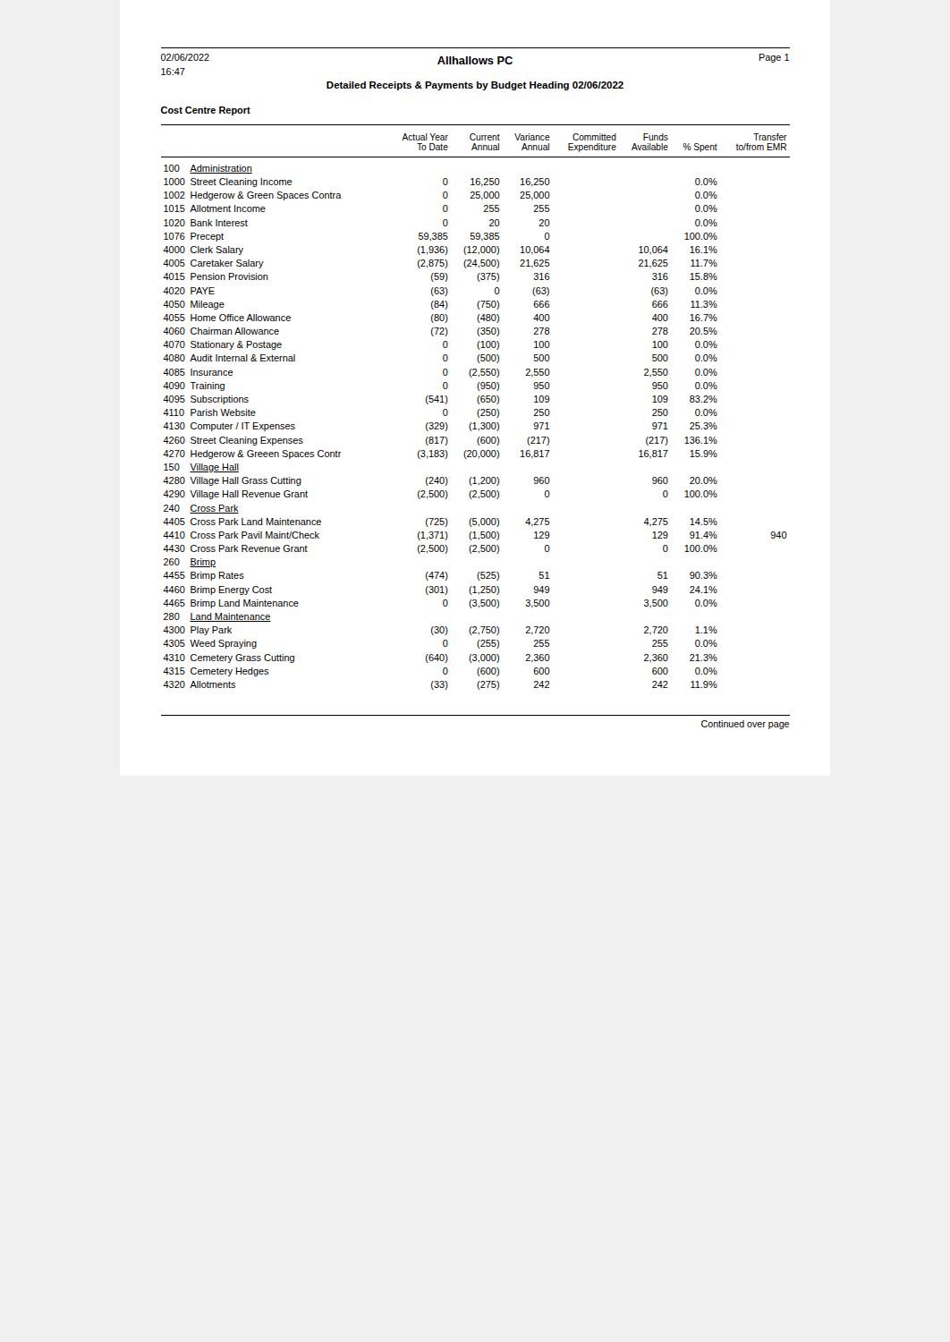02/06/2022
16:47
Page 1
Allhallows PC
Detailed Receipts & Payments by Budget Heading 02/06/2022
Cost Centre Report
| | Actual Year To Date | Current Annual | Variance Annual | Committed Expenditure | Funds Available | % Spent | Transfer to/from EMR |
| --- | --- | --- | --- | --- | --- | --- | --- |
| 100 Administration | | | | | | | |
| 1000 Street Cleaning Income | 0 | 16,250 | 16,250 | | | 0.0% | |
| 1002 Hedgerow & Green Spaces Contra | 0 | 25,000 | 25,000 | | | 0.0% | |
| 1015 Allotment Income | 0 | 255 | 255 | | | 0.0% | |
| 1020 Bank Interest | 0 | 20 | 20 | | | 0.0% | |
| 1076 Precept | 59,385 | 59,385 | 0 | | | 100.0% | |
| 4000 Clerk Salary | (1,936) | (12,000) | 10,064 | | 10,064 | 16.1% | |
| 4005 Caretaker Salary | (2,875) | (24,500) | 21,625 | | 21,625 | 11.7% | |
| 4015 Pension Provision | (59) | (375) | 316 | | 316 | 15.8% | |
| 4020 PAYE | (63) | 0 | (63) | | (63) | 0.0% | |
| 4050 Mileage | (84) | (750) | 666 | | 666 | 11.3% | |
| 4055 Home Office Allowance | (80) | (480) | 400 | | 400 | 16.7% | |
| 4060 Chairman Allowance | (72) | (350) | 278 | | 278 | 20.5% | |
| 4070 Stationary & Postage | 0 | (100) | 100 | | 100 | 0.0% | |
| 4080 Audit Internal & External | 0 | (500) | 500 | | 500 | 0.0% | |
| 4085 Insurance | 0 | (2,550) | 2,550 | | 2,550 | 0.0% | |
| 4090 Training | 0 | (950) | 950 | | 950 | 0.0% | |
| 4095 Subscriptions | (541) | (650) | 109 | | 109 | 83.2% | |
| 4110 Parish Website | 0 | (250) | 250 | | 250 | 0.0% | |
| 4130 Computer / IT Expenses | (329) | (1,300) | 971 | | 971 | 25.3% | |
| 4260 Street Cleaning Expenses | (817) | (600) | (217) | | (217) | 136.1% | |
| 4270 Hedgerow & Greeen Spaces Contr | (3,183) | (20,000) | 16,817 | | 16,817 | 15.9% | |
| 150 Village Hall | | | | | | | |
| 4280 Village Hall Grass Cutting | (240) | (1,200) | 960 | | 960 | 20.0% | |
| 4290 Village Hall Revenue Grant | (2,500) | (2,500) | 0 | | 0 | 100.0% | |
| 240 Cross Park | | | | | | | |
| 4405 Cross Park Land Maintenance | (725) | (5,000) | 4,275 | | 4,275 | 14.5% | |
| 4410 Cross Park Pavil Maint/Check | (1,371) | (1,500) | 129 | | 129 | 91.4% | 940 |
| 4430 Cross Park Revenue Grant | (2,500) | (2,500) | 0 | | 0 | 100.0% | |
| 260 Brimp | | | | | | | |
| 4455 Brimp Rates | (474) | (525) | 51 | | 51 | 90.3% | |
| 4460 Brimp Energy Cost | (301) | (1,250) | 949 | | 949 | 24.1% | |
| 4465 Brimp Land Maintenance | 0 | (3,500) | 3,500 | | 3,500 | 0.0% | |
| 280 Land Maintenance | | | | | | | |
| 4300 Play Park | (30) | (2,750) | 2,720 | | 2,720 | 1.1% | |
| 4305 Weed Spraying | 0 | (255) | 255 | | 255 | 0.0% | |
| 4310 Cemetery Grass Cutting | (640) | (3,000) | 2,360 | | 2,360 | 21.3% | |
| 4315 Cemetery Hedges | 0 | (600) | 600 | | 600 | 0.0% | |
| 4320 Allotments | (33) | (275) | 242 | | 242 | 11.9% | |
Continued over page